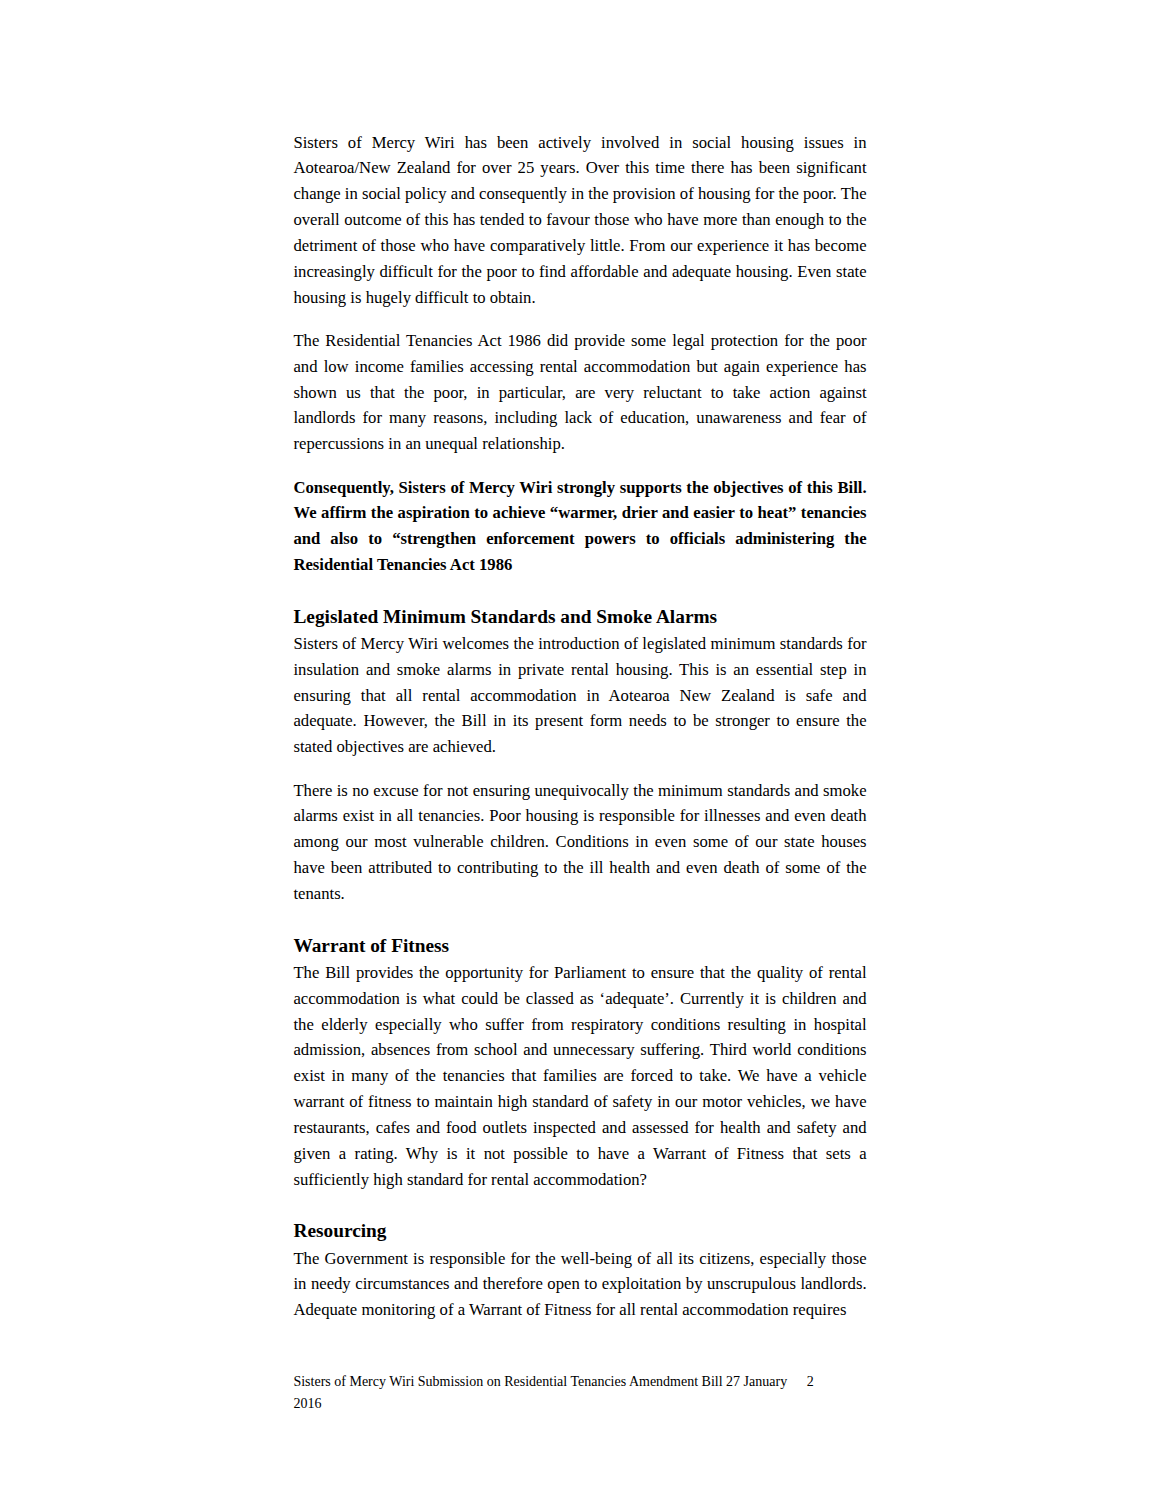Sisters of Mercy Wiri has been actively involved in social housing issues in Aotearoa/New Zealand for over 25 years. Over this time there has been significant change in social policy and consequently in the provision of housing for the poor. The overall outcome of this has tended to favour those who have more than enough to the detriment of those who have comparatively little. From our experience it has become increasingly difficult for the poor to find affordable and adequate housing. Even state housing is hugely difficult to obtain.
The Residential Tenancies Act 1986 did provide some legal protection for the poor and low income families accessing rental accommodation but again experience has shown us that the poor, in particular, are very reluctant to take action against landlords for many reasons, including lack of education, unawareness and fear of repercussions in an unequal relationship.
Consequently, Sisters of Mercy Wiri strongly supports the objectives of this Bill. We affirm the aspiration to achieve “warmer, drier and easier to heat” tenancies and also to “strengthen enforcement powers to officials administering the Residential Tenancies Act 1986
Legislated Minimum Standards and Smoke Alarms
Sisters of Mercy Wiri welcomes the introduction of legislated minimum standards for insulation and smoke alarms in private rental housing. This is an essential step in ensuring that all rental accommodation in Aotearoa New Zealand is safe and adequate. However, the Bill in its present form needs to be stronger to ensure the stated objectives are achieved.
There is no excuse for not ensuring unequivocally the minimum standards and smoke alarms exist in all tenancies. Poor housing is responsible for illnesses and even death among our most vulnerable children. Conditions in even some of our state houses have been attributed to contributing to the ill health and even death of some of the tenants.
Warrant of Fitness
The Bill provides the opportunity for Parliament to ensure that the quality of rental accommodation is what could be classed as ‘adequate’. Currently it is children and the elderly especially who suffer from respiratory conditions resulting in hospital admission, absences from school and unnecessary suffering. Third world conditions exist in many of the tenancies that families are forced to take. We have a vehicle warrant of fitness to maintain high standard of safety in our motor vehicles, we have restaurants, cafes and food outlets inspected and assessed for health and safety and given a rating. Why is it not possible to have a Warrant of Fitness that sets a sufficiently high standard for rental accommodation?
Resourcing
The Government is responsible for the well-being of all its citizens, especially those in needy circumstances and therefore open to exploitation by unscrupulous landlords. Adequate monitoring of a Warrant of Fitness for all rental accommodation requires
Sisters of Mercy Wiri Submission on Residential Tenancies Amendment Bill 27 January 2016 2